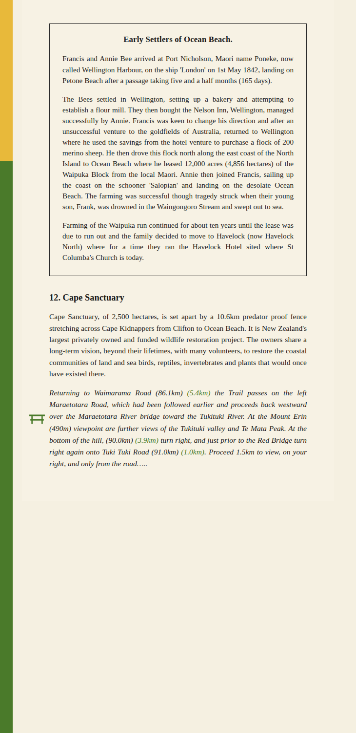Early Settlers of Ocean Beach.
Francis and Annie Bee arrived at Port Nicholson, Maori name Poneke, now called Wellington Harbour, on the ship 'London' on 1st May 1842, landing on Petone Beach after a passage taking five and a half months (165 days).
The Bees settled in Wellington, setting up a bakery and attempting to establish a flour mill. They then bought the Nelson Inn, Wellington, managed successfully by Annie. Francis was keen to change his direction and after an unsuccessful venture to the goldfields of Australia, returned to Wellington where he used the savings from the hotel venture to purchase a flock of 200 merino sheep. He then drove this flock north along the east coast of the North Island to Ocean Beach where he leased 12,000 acres (4,856 hectares) of the Waipuka Block from the local Maori. Annie then joined Francis, sailing up the coast on the schooner 'Salopian' and landing on the desolate Ocean Beach. The farming was successful though tragedy struck when their young son, Frank, was drowned in the Waingongoro Stream and swept out to sea.
Farming of the Waipuka run continued for about ten years until the lease was due to run out and the family decided to move to Havelock (now Havelock North) where for a time they ran the Havelock Hotel sited where St Columba's Church is today.
12. Cape Sanctuary
Cape Sanctuary, of 2,500 hectares, is set apart by a 10.6km predator proof fence stretching across Cape Kidnappers from Clifton to Ocean Beach. It is New Zealand's largest privately owned and funded wildlife restoration project. The owners share a long-term vision, beyond their lifetimes, with many volunteers, to restore the coastal communities of land and sea birds, reptiles, invertebrates and plants that would once have existed there.
Returning to Waimarama Road (86.1km) (5.4km) the Trail passes on the left Maraetotara Road, which had been followed earlier and proceeds back westward over the Maraetotara River bridge toward the Tukituki River. At the Mount Erin (490m) viewpoint are further views of the Tukituki valley and Te Mata Peak. At the bottom of the hill, (90.0km) (3.9km) turn right, and just prior to the Red Bridge turn right again onto Tuki Tuki Road (91.0km) (1.0km). Proceed 1.5km to view, on your right, and only from the road…..